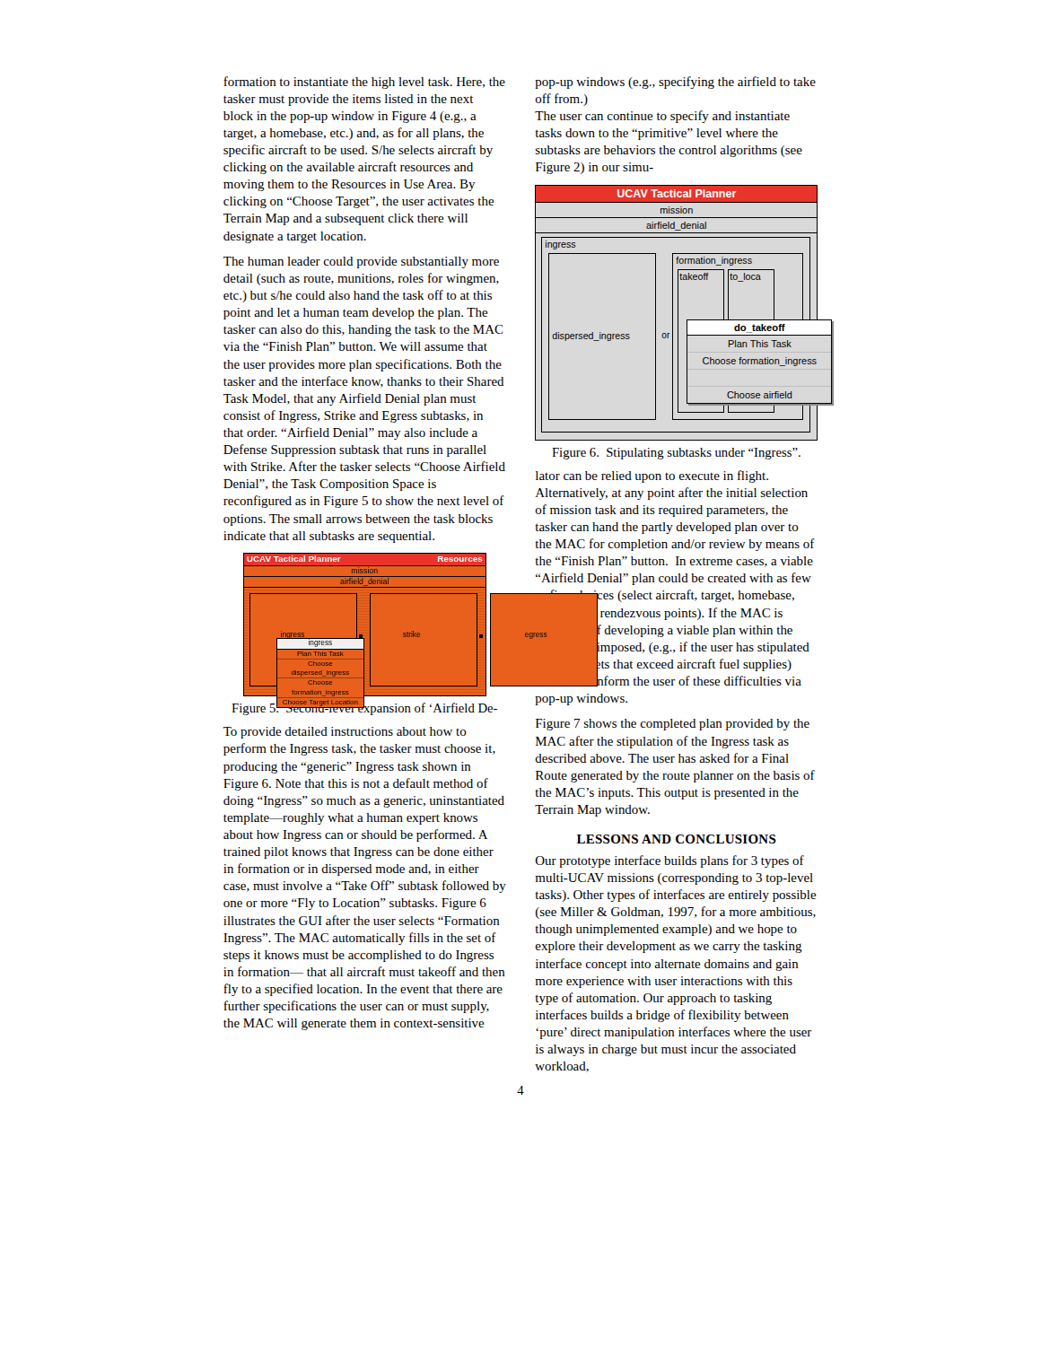formation to instantiate the high level task. Here, the tasker must provide the items listed in the next block in the pop-up window in Figure 4 (e.g., a target, a homebase, etc.) and, as for all plans, the specific aircraft to be used. S/he selects aircraft by clicking on the available aircraft resources and moving them to the Resources in Use Area. By clicking on “Choose Target”, the user activates the Terrain Map and a subsequent click there will designate a target location.
The human leader could provide substantially more detail (such as route, munitions, roles for wingmen, etc.) but s/he could also hand the task off to at this point and let a human team develop the plan. The tasker can also do this, handing the task to the MAC via the “Finish Plan” button. We will assume that the user provides more plan specifications. Both the tasker and the interface know, thanks to their Shared Task Model, that any Airfield Denial plan must consist of Ingress, Strike and Egress subtasks, in that order. “Airfield Denial” may also include a Defense Suppression subtask that runs in parallel with Strike. After the tasker selects “Choose Airfield Denial”, the Task Composition Space is reconfigured as in Figure 5 to show the next level of options. The small arrows between the task blocks indicate that all subtasks are sequential.
UCAV Tactical Planner Resources
mission
airfield_denial
ingress
strike
egress
ingress
Plan This Task
Choose dispersed_ingress
Choose formation_ingress
Choose Target Location
Figure 5. Second-level expansion of ‘Airfield De-
To provide detailed instructions about how to perform the Ingress task, the tasker must choose it, producing the “generic” Ingress task shown in Figure 6. Note that this is not a default method of doing “Ingress” so much as a generic, uninstantiated template—roughly what a human expert knows about how Ingress can or should be performed. A trained pilot knows that Ingress can be done either in formation or in dispersed mode and, in either case, must involve a “Take Off” subtask followed by one or more “Fly to Location” subtasks. Figure 6 illustrates the GUI after the user selects “Formation Ingress”. The MAC automatically fills in the set of steps it knows must be accomplished to do Ingress in formation— that all aircraft must takeoff and then fly to a specified location. In the event that there are further specifications the user can or must supply, the MAC will generate them in context-sensitive
pop-up windows (e.g., specifying the airfield to take off from.)
The user can continue to specify and instantiate tasks down to the “primitive” level where the subtasks are behaviors the control algorithms (see Figure 2) in our simu-
UCAV Tactical Planner
mission
airfield_denial
ingress
dispersed_ingress
or
formation_ingress
takeoff
to_loca
strike
do_takeoff
Plan This Task
Choose formation_ingress
Choose airfield
Figure 6. Stipulating subtasks under “Ingress”.
lator can be relied upon to execute in flight. Alternatively, at any point after the initial selection of mission task and its required parameters, the tasker can hand the partly developed plan over to the MAC for completion and/or review by means of the “Finish Plan” button. In extreme cases, a viable “Airfield Denial” plan could be created with as few as five choices (select aircraft, target, homebase, staging and rendezvous points). If the MAC is incapable of developing a viable plan within the constraints imposed, (e.g., if the user has stipulated distant targets that exceed aircraft fuel supplies) MAC will inform the user of these difficulties via pop-up windows.
Figure 7 shows the completed plan provided by the MAC after the stipulation of the Ingress task as described above. The user has asked for a Final Route generated by the route planner on the basis of the MAC’s inputs. This output is presented in the Terrain Map window.
LESSONS AND CONCLUSIONS
Our prototype interface builds plans for 3 types of multi-UCAV missions (corresponding to 3 top-level tasks). Other types of interfaces are entirely possible (see Miller & Goldman, 1997, for a more ambitious, though unimplemented example) and we hope to explore their development as we carry the tasking interface concept into alternate domains and gain more experience with user interactions with this type of automation. Our approach to tasking interfaces builds a bridge of flexibility between ‘pure’ direct manipulation interfaces where the user is always in charge but must incur the associated workload,
4